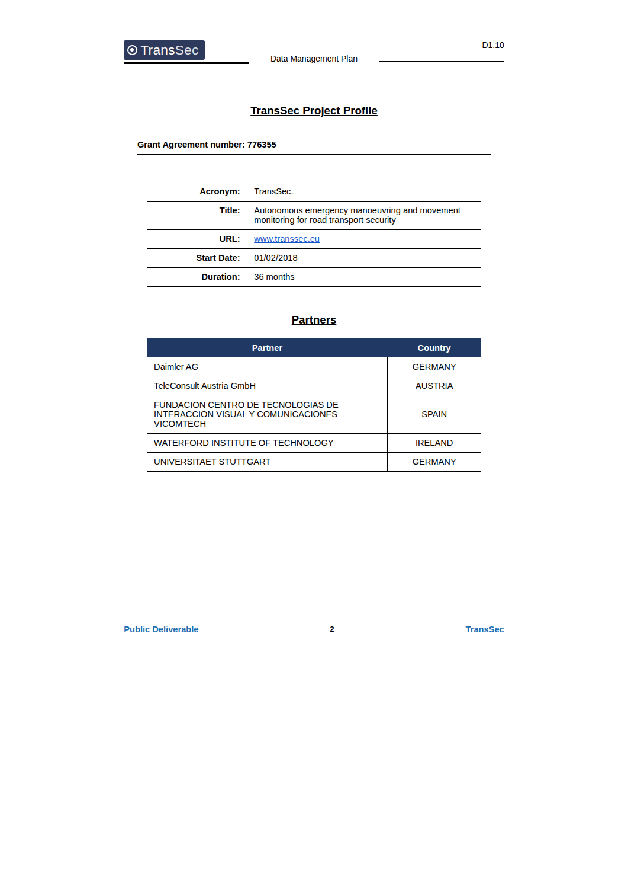Trans Sec
Data Management Plan
D1.10
TransSec Project Profile
Grant Agreement number: 776355
| Acronym: | TransSec. |
| Title: | Autonomous emergency manoeuvring and movement monitoring for road transport security |
| URL: | www.transsec.eu |
| Start Date: | 01/02/2018 |
| Duration: | 36 months |
Partners
| Partner | Country |
| --- | --- |
| Daimler AG | GERMANY |
| TeleConsult Austria GmbH | AUSTRIA |
| FUNDACION CENTRO DE TECNOLOGIAS DE INTERACCION VISUAL Y COMUNICACIONES VICOMTECH | SPAIN |
| WATERFORD INSTITUTE OF TECHNOLOGY | IRELAND |
| UNIVERSITAET STUTTGART | GERMANY |
Public Deliverable
2
TransSec